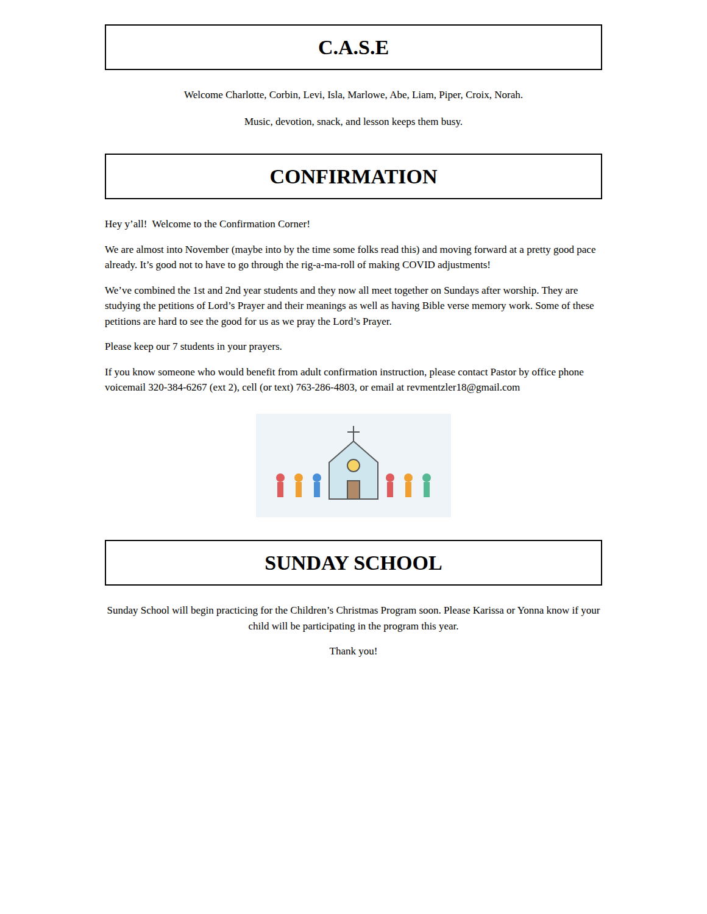C.A.S.E
Welcome Charlotte, Corbin, Levi, Isla, Marlowe, Abe, Liam, Piper, Croix, Norah.
Music, devotion, snack, and lesson keeps them busy.
CONFIRMATION
Hey y’all! Welcome to the Confirmation Corner!
We are almost into November (maybe into by the time some folks read this) and moving forward at a pretty good pace already. It’s good not to have to go through the rig-a-ma-roll of making COVID adjustments!
We’ve combined the 1st and 2nd year students and they now all meet together on Sundays after worship. They are studying the petitions of Lord’s Prayer and their meanings as well as having Bible verse memory work. Some of these petitions are hard to see the good for us as we pray the Lord’s Prayer.
Please keep our 7 students in your prayers.
If you know someone who would benefit from adult confirmation instruction, please contact Pastor by office phone voicemail 320-384-6267 (ext 2), cell (or text) 763-286-4803, or email at revmentzler18@gmail.com
SUNDAY SCHOOL
Sunday School will begin practicing for the Children’s Christmas Program soon. Please Karissa or Yonna know if your child will be participating in the program this year.
Thank you!